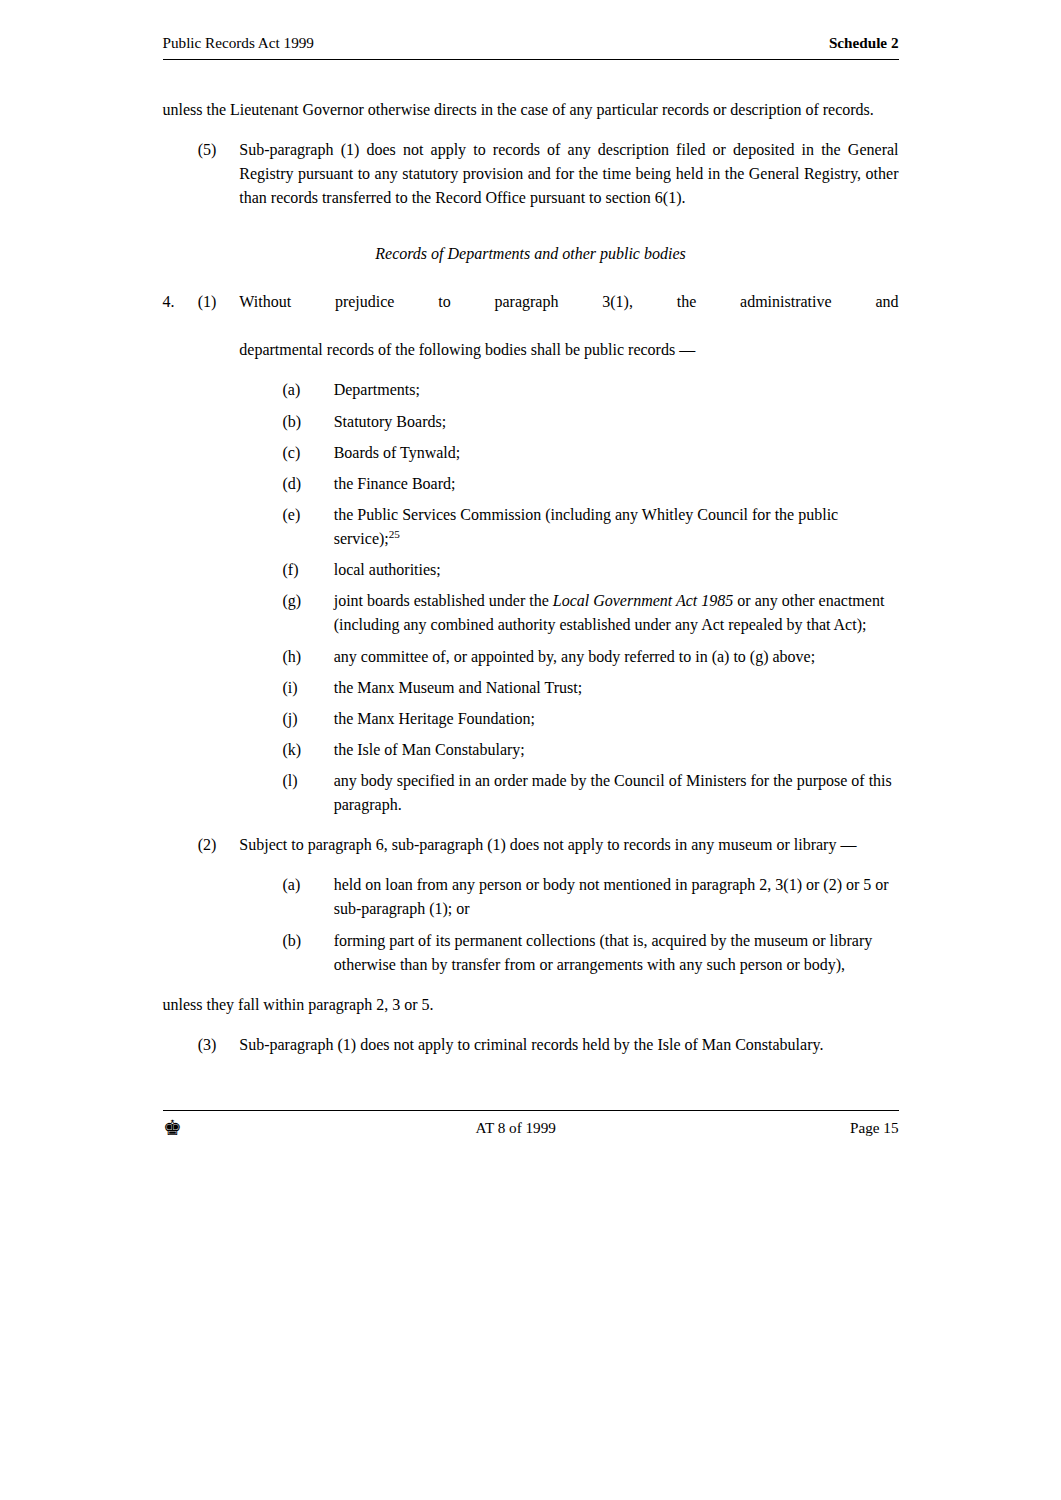Public Records Act 1999 Schedule 2
unless the Lieutenant Governor otherwise directs in the case of any particular records or description of records.
(5) Sub-paragraph (1) does not apply to records of any description filed or deposited in the General Registry pursuant to any statutory provision and for the time being held in the General Registry, other than records transferred to the Record Office pursuant to section 6(1).
Records of Departments and other public bodies
4. (1) Without prejudice to paragraph 3(1), the administrative and departmental records of the following bodies shall be public records —
(a) Departments;
(b) Statutory Boards;
(c) Boards of Tynwald;
(d) the Finance Board;
(e) the Public Services Commission (including any Whitley Council for the public service);25
(f) local authorities;
(g) joint boards established under the Local Government Act 1985 or any other enactment (including any combined authority established under any Act repealed by that Act);
(h) any committee of, or appointed by, any body referred to in (a) to (g) above;
(i) the Manx Museum and National Trust;
(j) the Manx Heritage Foundation;
(k) the Isle of Man Constabulary;
(l) any body specified in an order made by the Council of Ministers for the purpose of this paragraph.
(2) Subject to paragraph 6, sub-paragraph (1) does not apply to records in any museum or library —
(a) held on loan from any person or body not mentioned in paragraph 2, 3(1) or (2) or 5 or sub-paragraph (1); or
(b) forming part of its permanent collections (that is, acquired by the museum or library otherwise than by transfer from or arrangements with any such person or body),
unless they fall within paragraph 2, 3 or 5.
(3) Sub-paragraph (1) does not apply to criminal records held by the Isle of Man Constabulary.
♚ AT 8 of 1999 Page 15